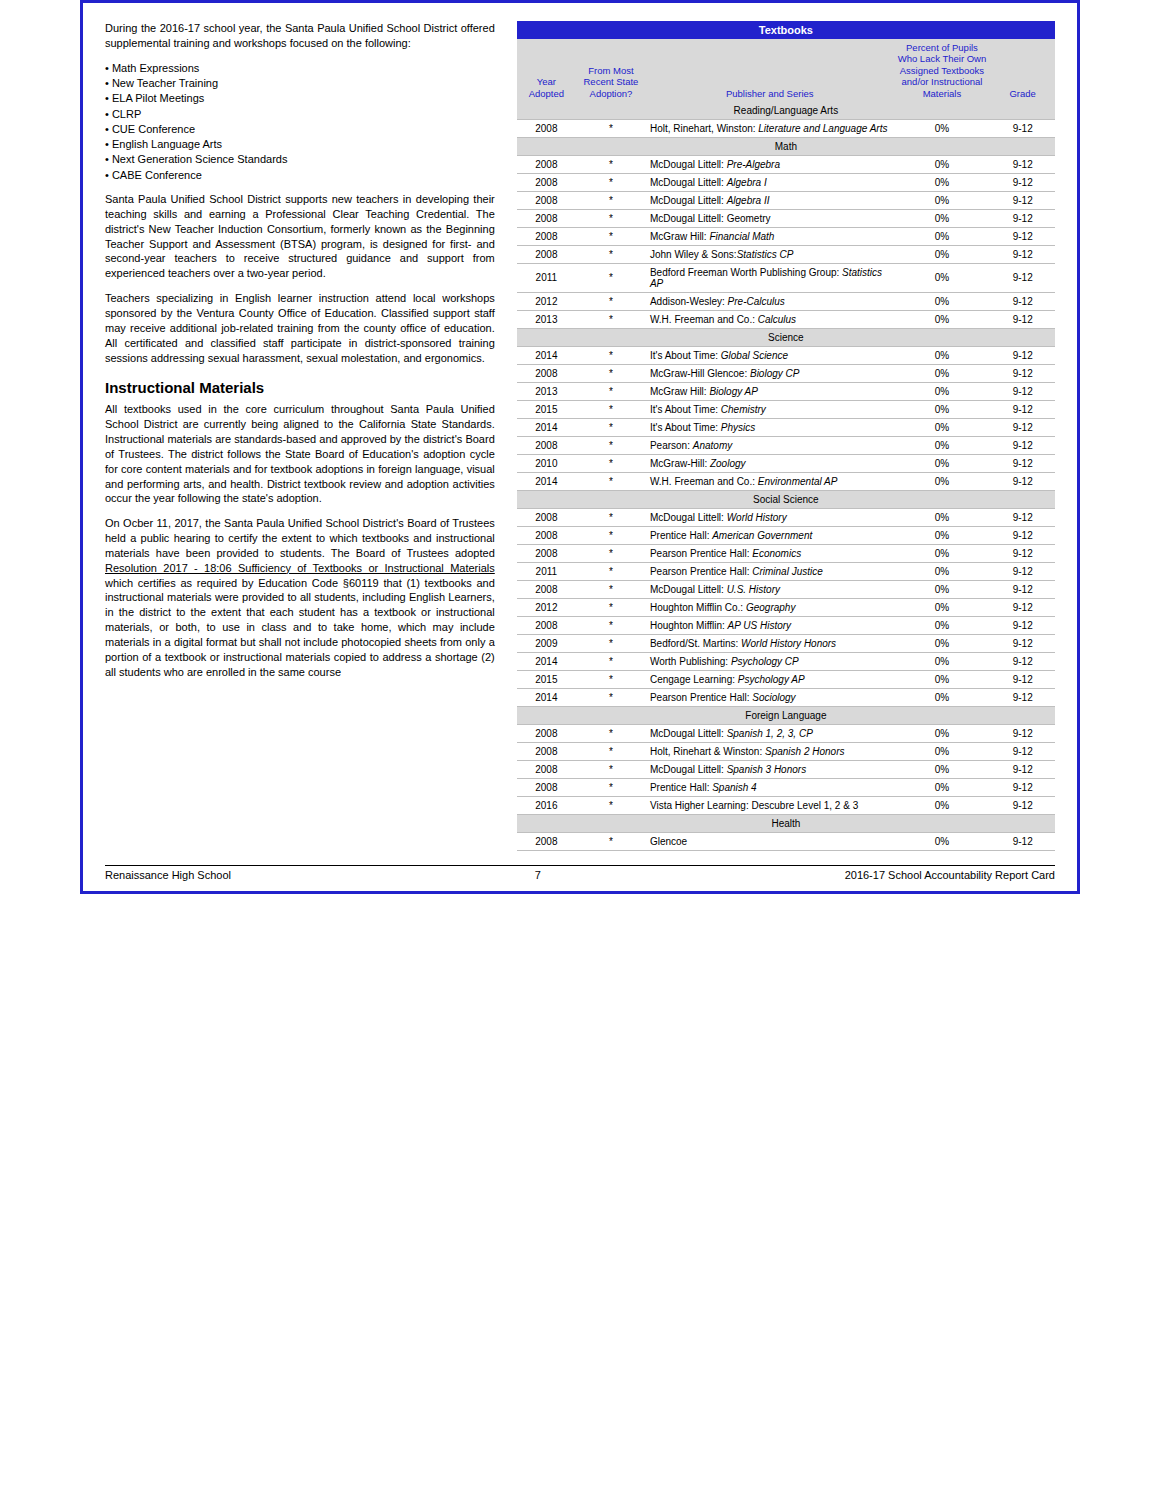During the 2016-17 school year, the Santa Paula Unified School District offered supplemental training and workshops focused on the following:
Math Expressions
New Teacher Training
ELA Pilot Meetings
CLRP
CUE Conference
English Language Arts
Next Generation Science Standards
CABE Conference
Santa Paula Unified School District supports new teachers in developing their teaching skills and earning a Professional Clear Teaching Credential. The district's New Teacher Induction Consortium, formerly known as the Beginning Teacher Support and Assessment (BTSA) program, is designed for first- and second-year teachers to receive structured guidance and support from experienced teachers over a two-year period.
Teachers specializing in English learner instruction attend local workshops sponsored by the Ventura County Office of Education. Classified support staff may receive additional job-related training from the county office of education. All certificated and classified staff participate in district-sponsored training sessions addressing sexual harassment, sexual molestation, and ergonomics.
Instructional Materials
All textbooks used in the core curriculum throughout Santa Paula Unified School District are currently being aligned to the California State Standards. Instructional materials are standards-based and approved by the district's Board of Trustees. The district follows the State Board of Education's adoption cycle for core content materials and for textbook adoptions in foreign language, visual and performing arts, and health. District textbook review and adoption activities occur the year following the state's adoption.
On Ocber 11, 2017, the Santa Paula Unified School District's Board of Trustees held a public hearing to certify the extent to which textbooks and instructional materials have been provided to students. The Board of Trustees adopted Resolution 2017 - 18:06 Sufficiency of Textbooks or Instructional Materials which certifies as required by Education Code §60119 that (1) textbooks and instructional materials were provided to all students, including English Learners, in the district to the extent that each student has a textbook or instructional materials, or both, to use in class and to take home, which may include materials in a digital format but shall not include photocopied sheets from only a portion of a textbook or instructional materials copied to address a shortage (2) all students who are enrolled in the same course
Textbooks
| Year Adopted | From Most Recent State Adoption? | Publisher and Series | Percent of Pupils Who Lack Their Own Assigned Textbooks and/or Instructional Materials | Grade |
| --- | --- | --- | --- | --- |
| Reading/Language Arts |
| 2008 | * | Holt, Rinehart, Winston: Literature and Language Arts | 0% | 9-12 |
| Math |
| 2008 | * | McDougal Littell: Pre-Algebra | 0% | 9-12 |
| 2008 | * | McDougal Littell: Algebra I | 0% | 9-12 |
| 2008 | * | McDougal Littell: Algebra II | 0% | 9-12 |
| 2008 | * | McDougal Littell: Geometry | 0% | 9-12 |
| 2008 | * | McGraw Hill: Financial Math | 0% | 9-12 |
| 2008 | * | John Wiley & Sons: Statistics CP | 0% | 9-12 |
| 2011 | * | Bedford Freeman Worth Publishing Group: Statistics AP | 0% | 9-12 |
| 2012 | * | Addison-Wesley: Pre-Calculus | 0% | 9-12 |
| 2013 | * | W.H. Freeman and Co.: Calculus | 0% | 9-12 |
| Science |
| 2014 | * | It's About Time: Global Science | 0% | 9-12 |
| 2008 | * | McGraw-Hill Glencoe: Biology CP | 0% | 9-12 |
| 2013 | * | McGraw Hill: Biology AP | 0% | 9-12 |
| 2015 | * | It's About Time: Chemistry | 0% | 9-12 |
| 2014 | * | It's About Time: Physics | 0% | 9-12 |
| 2008 | * | Pearson: Anatomy | 0% | 9-12 |
| 2010 | * | McGraw-Hill: Zoology | 0% | 9-12 |
| 2014 | * | W.H. Freeman and Co.: Environmental AP | 0% | 9-12 |
| Social Science |
| 2008 | * | McDougal Littell: World History | 0% | 9-12 |
| 2008 | * | Prentice Hall: American Government | 0% | 9-12 |
| 2008 | * | Pearson Prentice Hall: Economics | 0% | 9-12 |
| 2011 | * | Pearson Prentice Hall: Criminal Justice | 0% | 9-12 |
| 2008 | * | McDougal Littell: U.S. History | 0% | 9-12 |
| 2012 | * | Houghton Mifflin Co.: Geography | 0% | 9-12 |
| 2008 | * | Houghton Mifflin: AP US History | 0% | 9-12 |
| 2009 | * | Bedford/St. Martins: World History Honors | 0% | 9-12 |
| 2014 | * | Worth Publishing: Psychology CP | 0% | 9-12 |
| 2015 | * | Cengage Learning: Psychology AP | 0% | 9-12 |
| 2014 | * | Pearson Prentice Hall: Sociology | 0% | 9-12 |
| Foreign Language |
| 2008 | * | McDougal Littell: Spanish 1, 2, 3, CP | 0% | 9-12 |
| 2008 | * | Holt, Rinehart & Winston: Spanish 2 Honors | 0% | 9-12 |
| 2008 | * | McDougal Littell: Spanish 3 Honors | 0% | 9-12 |
| 2008 | * | Prentice Hall: Spanish 4 | 0% | 9-12 |
| 2016 | * | Vista Higher Learning: Descubre Level 1, 2 & 3 | 0% | 9-12 |
| Health |
| 2008 | * | Glencoe | 0% | 9-12 |
Renaissance High School
7
2016-17 School Accountability Report Card